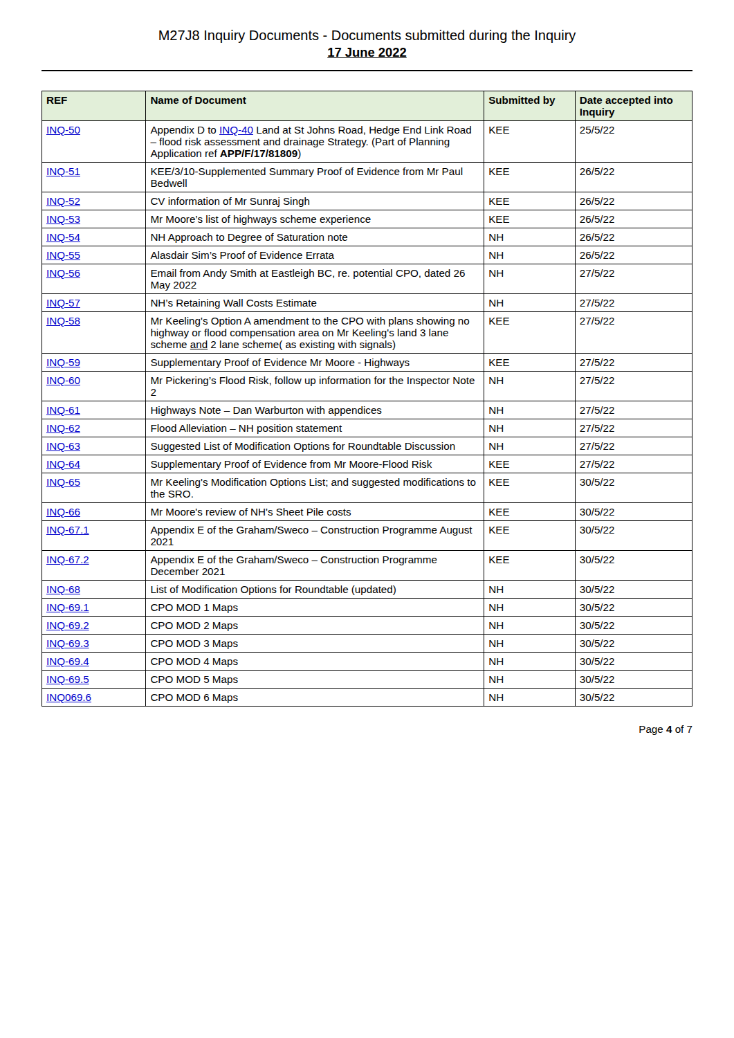M27J8 Inquiry Documents - Documents submitted during the Inquiry
17 June 2022
Inquiry documents submitted during the Inquiry
| REF | Name of Document | Submitted by | Date accepted into Inquiry |
| --- | --- | --- | --- |
| INQ-50 | Appendix D to INQ-40 Land at St Johns Road, Hedge End Link Road – flood risk assessment and drainage Strategy. (Part of Planning Application ref APP/F/17/81809 ) | KEE | 25/5/22 |
| INQ-51 | KEE/3/10-Supplemented Summary Proof of Evidence from Mr Paul Bedwell | KEE | 26/5/22 |
| INQ-52 | CV information of Mr Sunraj Singh | KEE | 26/5/22 |
| INQ-53 | Mr Moore’s list of highways scheme experience | KEE | 26/5/22 |
| INQ-54 | NH Approach to Degree of Saturation note | NH | 26/5/22 |
| INQ-55 | Alasdair Sim’s Proof of Evidence Errata | NH | 26/5/22 |
| INQ-56 | Email from Andy Smith at Eastleigh BC, re. potential CPO, dated 26 May 2022 | NH | 27/5/22 |
| INQ-57 | NH’s Retaining Wall Costs Estimate | NH | 27/5/22 |
| INQ-58 | Mr Keeling's Option A amendment to the CPO with plans showing no highway or flood compensation area on Mr Keeling's land 3 lane scheme and 2 lane scheme( as existing with signals) | KEE | 27/5/22 |
| INQ-59 | Supplementary Proof of Evidence Mr Moore - Highways | KEE | 27/5/22 |
| INQ-60 | Mr Pickering’s Flood Risk, follow up information for the Inspector Note 2 | NH | 27/5/22 |
| INQ-61 | Highways Note – Dan Warburton with appendices | NH | 27/5/22 |
| INQ-62 | Flood Alleviation – NH position statement | NH | 27/5/22 |
| INQ-63 | Suggested List of Modification Options for Roundtable Discussion | NH | 27/5/22 |
| INQ-64 | Supplementary Proof of Evidence from Mr Moore-Flood Risk | KEE | 27/5/22 |
| INQ-65 | Mr Keeling's Modification Options List; and suggested modifications to the SRO. | KEE | 30/5/22 |
| INQ-66 | Mr Moore's review of NH's Sheet Pile costs | KEE | 30/5/22 |
| INQ-67.1 | Appendix E of the Graham/Sweco – Construction Programme August 2021 | KEE | 30/5/22 |
| INQ-67.2 | Appendix E of the Graham/Sweco – Construction Programme December 2021 | KEE | 30/5/22 |
| INQ-68 | List of Modification Options for Roundtable (updated) | NH | 30/5/22 |
| INQ-69.1 | CPO MOD 1 Maps | NH | 30/5/22 |
| INQ-69.2 | CPO MOD 2 Maps | NH | 30/5/22 |
| INQ-69.3 | CPO MOD 3 Maps | NH | 30/5/22 |
| INQ-69.4 | CPO MOD 4 Maps | NH | 30/5/22 |
| INQ-69.5 | CPO MOD 5 Maps | NH | 30/5/22 |
| INQ069.6 | CPO MOD 6 Maps | NH | 30/5/22 |
Page 4 of 7